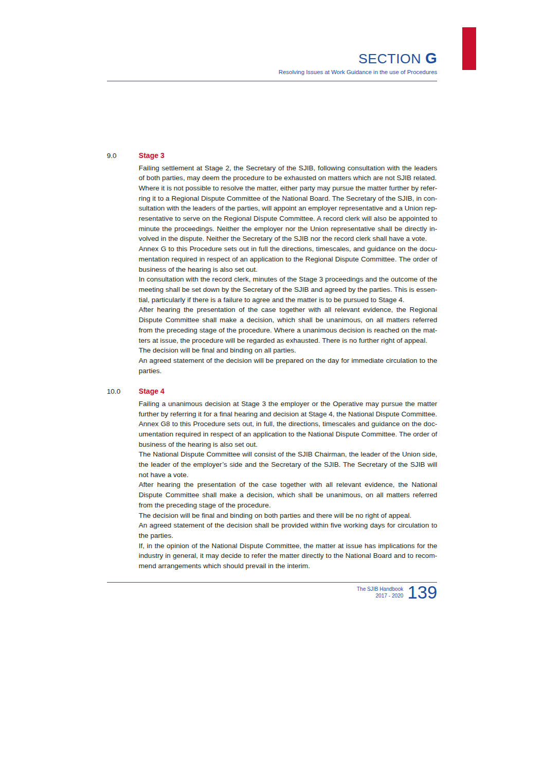SECTION G
Resolving Issues at Work Guidance in the use of Procedures
9.0
Stage 3
Failing settlement at Stage 2, the Secretary of the SJIB, following consultation with the leaders of both parties, may deem the procedure to be exhausted on matters which are not SJIB related.
Where it is not possible to resolve the matter, either party may pursue the matter further by referring it to a Regional Dispute Committee of the National Board. The Secretary of the SJIB, in consultation with the leaders of the parties, will appoint an employer representative and a Union representative to serve on the Regional Dispute Committee. A record clerk will also be appointed to minute the proceedings. Neither the employer nor the Union representative shall be directly involved in the dispute. Neither the Secretary of the SJIB nor the record clerk shall have a vote.
Annex G to this Procedure sets out in full the directions, timescales, and guidance on the documentation required in respect of an application to the Regional Dispute Committee. The order of business of the hearing is also set out.
In consultation with the record clerk, minutes of the Stage 3 proceedings and the outcome of the meeting shall be set down by the Secretary of the SJIB and agreed by the parties. This is essential, particularly if there is a failure to agree and the matter is to be pursued to Stage 4.
After hearing the presentation of the case together with all relevant evidence, the Regional Dispute Committee shall make a decision, which shall be unanimous, on all matters referred from the preceding stage of the procedure. Where a unanimous decision is reached on the matters at issue, the procedure will be regarded as exhausted. There is no further right of appeal.
The decision will be final and binding on all parties.
An agreed statement of the decision will be prepared on the day for immediate circulation to the parties.
10.0
Stage 4
Failing a unanimous decision at Stage 3 the employer or the Operative may pursue the matter further by referring it for a final hearing and decision at Stage 4, the National Dispute Committee.
Annex G8 to this Procedure sets out, in full, the directions, timescales and guidance on the documentation required in respect of an application to the National Dispute Committee. The order of business of the hearing is also set out.
The National Dispute Committee will consist of the SJIB Chairman, the leader of the Union side, the leader of the employer’s side and the Secretary of the SJIB. The Secretary of the SJIB will not have a vote.
After hearing the presentation of the case together with all relevant evidence, the National Dispute Committee shall make a decision, which shall be unanimous, on all matters referred from the preceding stage of the procedure.
The decision will be final and binding on both parties and there will be no right of appeal.
An agreed statement of the decision shall be provided within five working days for circulation to the parties.
If, in the opinion of the National Dispute Committee, the matter at issue has implications for the industry in general, it may decide to refer the matter directly to the National Board and to recommend arrangements which should prevail in the interim.
The SJIB Handbook
2017 - 2020
139